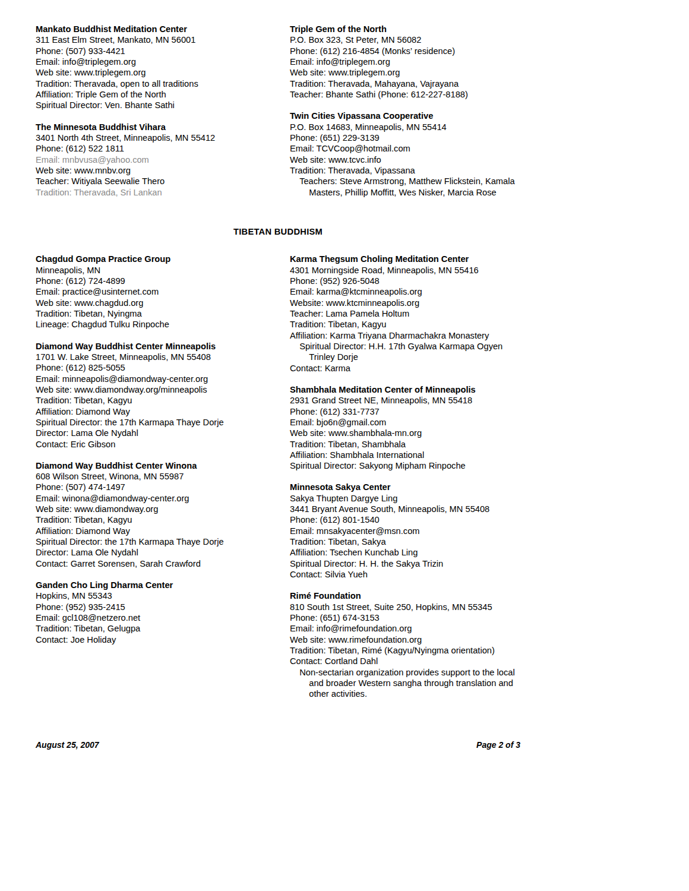Mankato Buddhist Meditation Center
311 East Elm Street, Mankato, MN 56001
Phone: (507) 933-4421
Email: info@triplegem.org
Web site: www.triplegem.org
Tradition: Theravada, open to all traditions
Affiliation: Triple Gem of the North
Spiritual Director: Ven. Bhante Sathi
The Minnesota Buddhist Vihara
3401 North 4th Street, Minneapolis, MN 55412
Phone: (612) 522 1811
Email: mnbvusa@yahoo.com
Web site: www.mnbv.org
Teacher: Witiyala Seewalie Thero
Tradition: Theravada, Sri Lankan
Triple Gem of the North
P.O. Box 323, St Peter, MN 56082
Phone: (612) 216-4854 (Monks’ residence)
Email: info@triplegem.org
Web site: www.triplegem.org
Tradition: Theravada, Mahayana, Vajrayana
Teacher: Bhante Sathi (Phone: 612-227-8188)
Twin Cities Vipassana Cooperative
P.O. Box 14683, Minneapolis, MN 55414
Phone: (651) 229-3139
Email: TCVCoop@hotmail.com
Web site: www.tcvc.info
Tradition: Theravada, Vipassana
Teachers: Steve Armstrong, Matthew Flickstein, Kamala Masters, Phillip Moffitt, Wes Nisker, Marcia Rose
TIBETAN BUDDHISM
Chagdud Gompa Practice Group
Minneapolis, MN
Phone: (612) 724-4899
Email: practice@usinternet.com
Web site: www.chagdud.org
Tradition: Tibetan, Nyingma
Lineage: Chagdud Tulku Rinpoche
Diamond Way Buddhist Center Minneapolis
1701 W. Lake Street, Minneapolis, MN 55408
Phone: (612) 825-5055
Email: minneapolis@diamondway-center.org
Web site: www.diamondway.org/minneapolis
Tradition: Tibetan, Kagyu
Affiliation: Diamond Way
Spiritual Director: the 17th Karmapa Thaye Dorje
Director: Lama Ole Nydahl
Contact: Eric Gibson
Diamond Way Buddhist Center Winona
608 Wilson Street, Winona, MN 55987
Phone: (507) 474-1497
Email: winona@diamondway-center.org
Web site: www.diamondway.org
Tradition: Tibetan, Kagyu
Affiliation: Diamond Way
Spiritual Director: the 17th Karmapa Thaye Dorje
Director: Lama Ole Nydahl
Contact: Garret Sorensen, Sarah Crawford
Ganden Cho Ling Dharma Center
Hopkins, MN 55343
Phone: (952) 935-2415
Email: gcl108@netzero.net
Tradition: Tibetan, Gelugpa
Contact: Joe Holiday
Karma Thegsum Choling Meditation Center
4301 Morningside Road, Minneapolis, MN 55416
Phone: (952) 926-5048
Email: karma@ktcminneapolis.org
Website: www.ktcminneapolis.org
Teacher: Lama Pamela Holtum
Tradition: Tibetan, Kagyu
Affiliation: Karma Triyana Dharmachakra Monastery
Spiritual Director: H.H. 17th Gyalwa Karmapa Ogyen Trinley Dorje
Contact: Karma
Shambhala Meditation Center of Minneapolis
2931 Grand Street NE, Minneapolis, MN 55418
Phone: (612) 331-7737
Email: bjo6n@gmail.com
Web site: www.shambhala-mn.org
Tradition: Tibetan, Shambhala
Affiliation: Shambhala International
Spiritual Director: Sakyong Mipham Rinpoche
Minnesota Sakya Center
Sakya Thupten Dargye Ling
3441 Bryant Avenue South, Minneapolis, MN 55408
Phone: (612) 801-1540
Email: mnsakyacenter@msn.com
Tradition: Tibetan, Sakya
Affiliation: Tsechen Kunchab Ling
Spiritual Director: H. H. the Sakya Trizin
Contact: Silvia Yueh
Rimé Foundation
810 South 1st Street, Suite 250, Hopkins, MN 55345
Phone: (651) 674-3153
Email: info@rimefoundation.org
Web site: www.rimefoundation.org
Tradition: Tibetan, Rimé (Kagyu/Nyingma orientation)
Contact: Cortland Dahl
Non-sectarian organization provides support to the local and broader Western sangha through translation and other activities.
August 25, 2007 Page 2 of 3